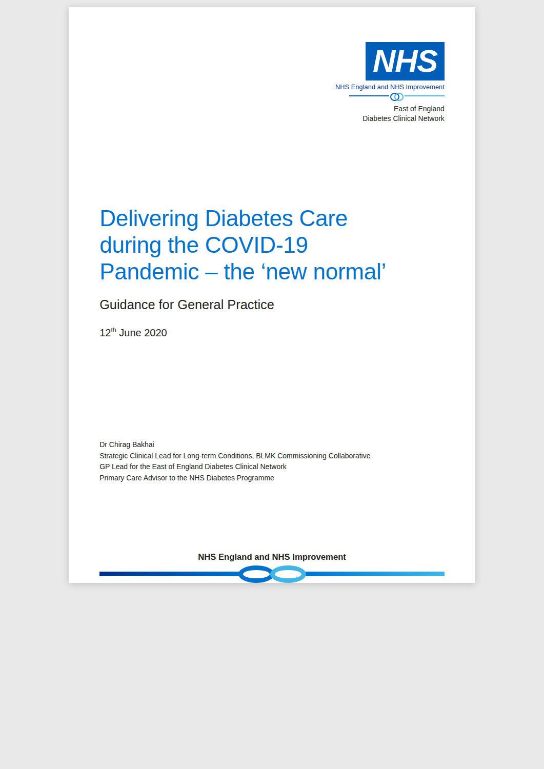NHS
NHS England and NHS Improvement
East of England
Diabetes Clinical Network
Delivering Diabetes Care during the COVID-19 Pandemic – the ‘new normal’
Guidance for General Practice
12th June 2020
Dr Chirag Bakhai
Strategic Clinical Lead for Long-term Conditions, BLMK Commissioning Collaborative
GP Lead for the East of England Diabetes Clinical Network
Primary Care Advisor to the NHS Diabetes Programme
NHS England and NHS Improvement